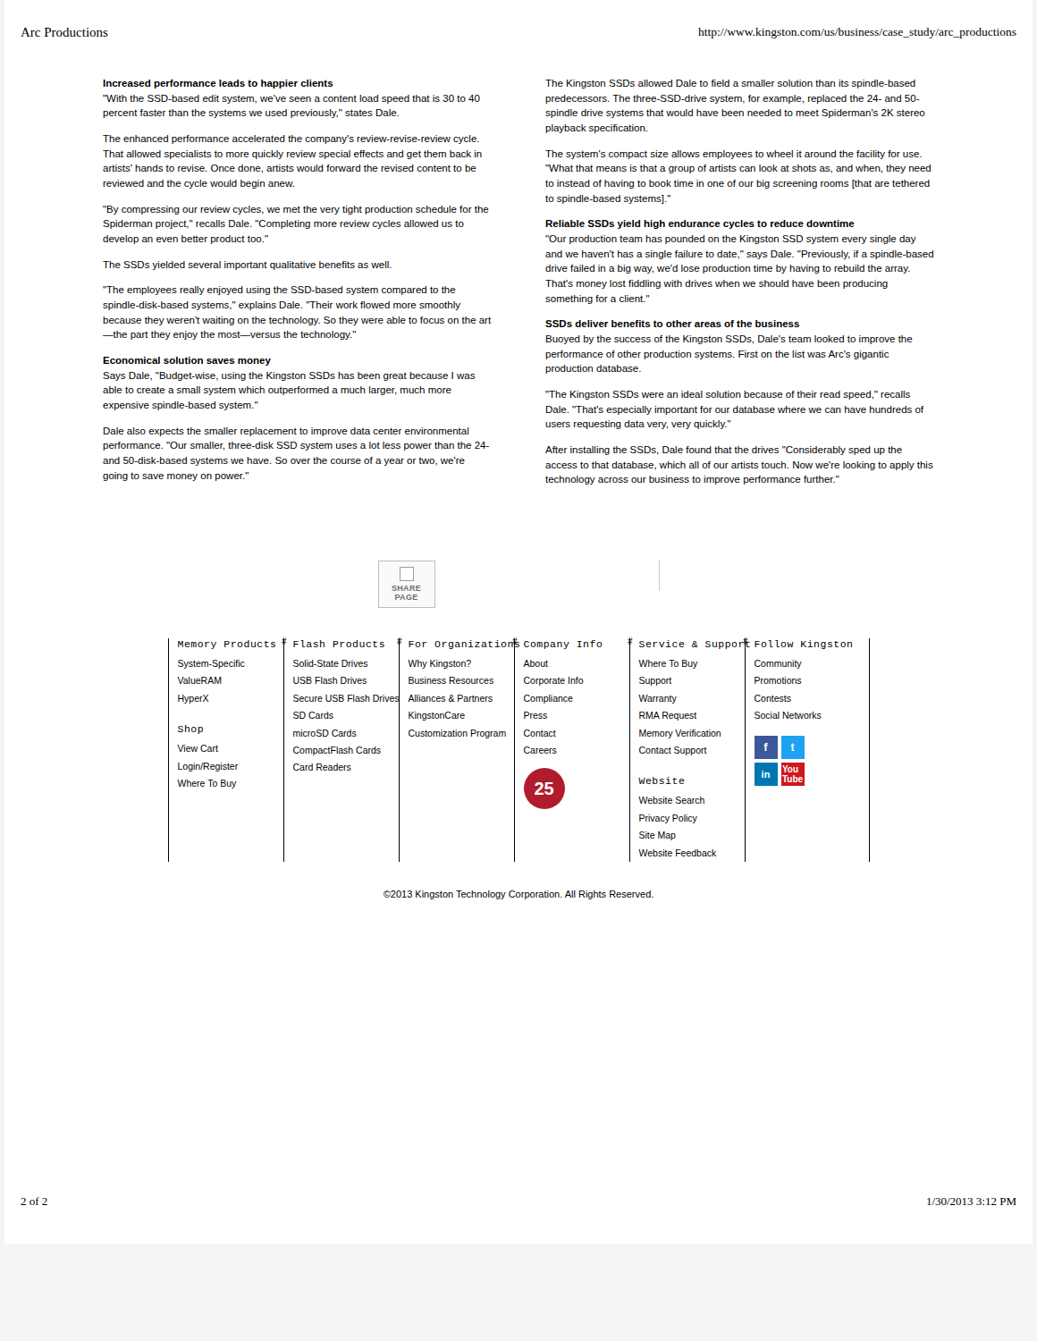Arc Productions
http://www.kingston.com/us/business/case_study/arc_productions
Increased performance leads to happier clients
"With the SSD-based edit system, we've seen a content load speed that is 30 to 40 percent faster than the systems we used previously," states Dale.
The enhanced performance accelerated the company's review-revise-review cycle. That allowed specialists to more quickly review special effects and get them back in artists' hands to revise. Once done, artists would forward the revised content to be reviewed and the cycle would begin anew.
"By compressing our review cycles, we met the very tight production schedule for the Spiderman project," recalls Dale. "Completing more review cycles allowed us to develop an even better product too."
The SSDs yielded several important qualitative benefits as well.
"The employees really enjoyed using the SSD-based system compared to the spindle-disk-based systems," explains Dale. "Their work flowed more smoothly because they weren't waiting on the technology. So they were able to focus on the art—the part they enjoy the most—versus the technology."
Economical solution saves money
Says Dale, "Budget-wise, using the Kingston SSDs has been great because I was able to create a small system which outperformed a much larger, much more expensive spindle-based system."
Dale also expects the smaller replacement to improve data center environmental performance. "Our smaller, three-disk SSD system uses a lot less power than the 24- and 50-disk-based systems we have. So over the course of a year or two, we're going to save money on power."
The Kingston SSDs allowed Dale to field a smaller solution than its spindle-based predecessors. The three-SSD-drive system, for example, replaced the 24- and 50-spindle drive systems that would have been needed to meet Spiderman's 2K stereo playback specification.
The system's compact size allows employees to wheel it around the facility for use. "What that means is that a group of artists can look at shots as, and when, they need to instead of having to book time in one of our big screening rooms [that are tethered to spindle-based systems]."
Reliable SSDs yield high endurance cycles to reduce downtime
"Our production team has pounded on the Kingston SSD system every single day and we haven't has a single failure to date," says Dale. "Previously, if a spindle-based drive failed in a big way, we'd lose production time by having to rebuild the array. That's money lost fiddling with drives when we should have been producing something for a client."
SSDs deliver benefits to other areas of the business
Buoyed by the success of the Kingston SSDs, Dale's team looked to improve the performance of other production systems. First on the list was Arc's gigantic production database.
"The Kingston SSDs were an ideal solution because of their read speed," recalls Dale. "That's especially important for our database where we can have hundreds of users requesting data very, very quickly."
After installing the SSDs, Dale found that the drives "Considerably sped up the access to that database, which all of our artists touch. Now we're looking to apply this technology across our business to improve performance further."
SHARE
PAGE
#
Memory Products
System-Specific
ValueRAM
HyperX
Shop
View Cart
Login/Register
Where To Buy
#
Flash Products
Solid-State Drives
USB Flash Drives
Secure USB Flash Drives
SD Cards
microSD Cards
CompactFlash Cards
Card Readers
#
For Organizations
Why Kingston?
Business Resources
Alliances & Partners
KingstonCare
Customization Program
#
Company Info
About
Corporate Info
Compliance
Press
Contact
Careers
25
#
Service & Support
Where To Buy
Support
Warranty
RMA Request
Memory Verification
Contact Support
Website
Website Search
Privacy Policy
Site Map
Website Feedback
Follow Kingston
Community
Promotions
Contests
Social Networks
f
t
in
You
Tube
©2013 Kingston Technology Corporation. All Rights Reserved.
2 of 2
1/30/2013 3:12 PM